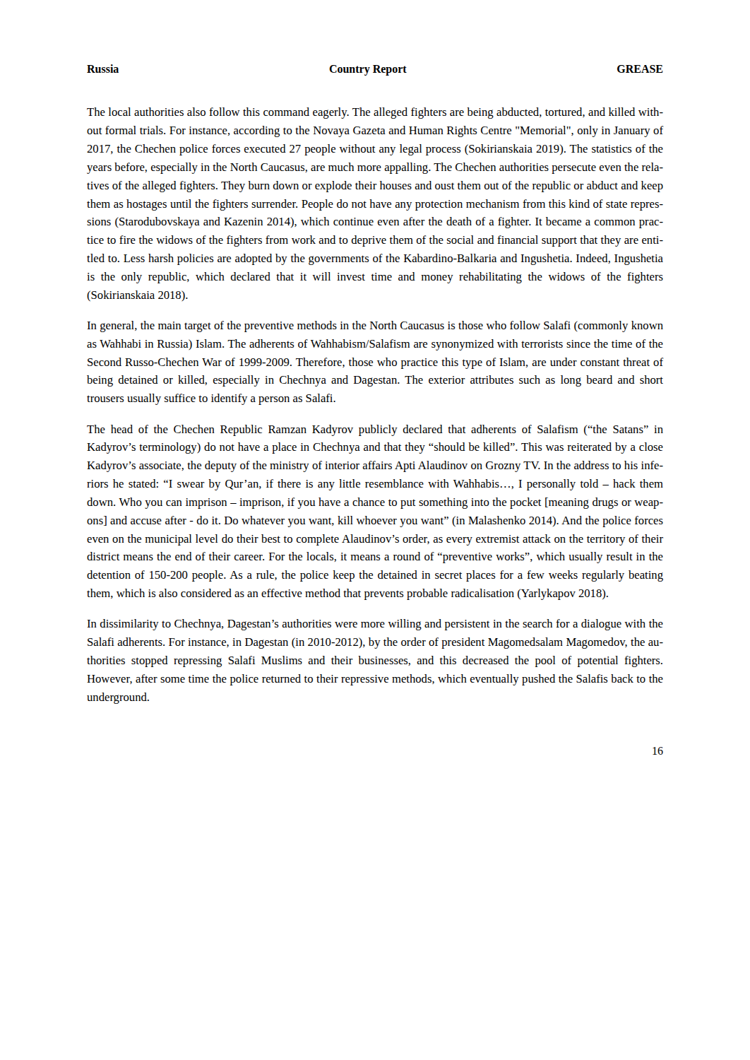Russia Country Report GREASE
The local authorities also follow this command eagerly. The alleged fighters are being abducted, tortured, and killed without formal trials. For instance, according to the Novaya Gazeta and Human Rights Centre "Memorial", only in January of 2017, the Chechen police forces executed 27 people without any legal process (Sokirianskaia 2019). The statistics of the years before, especially in the North Caucasus, are much more appalling. The Chechen authorities persecute even the relatives of the alleged fighters. They burn down or explode their houses and oust them out of the republic or abduct and keep them as hostages until the fighters surrender. People do not have any protection mechanism from this kind of state repressions (Starodubovskaya and Kazenin 2014), which continue even after the death of a fighter. It became a common practice to fire the widows of the fighters from work and to deprive them of the social and financial support that they are entitled to. Less harsh policies are adopted by the governments of the Kabardino-Balkaria and Ingushetia. Indeed, Ingushetia is the only republic, which declared that it will invest time and money rehabilitating the widows of the fighters (Sokirianskaia 2018).
In general, the main target of the preventive methods in the North Caucasus is those who follow Salafi (commonly known as Wahhabi in Russia) Islam. The adherents of Wahhabism/Salafism are synonymized with terrorists since the time of the Second Russo-Chechen War of 1999-2009. Therefore, those who practice this type of Islam, are under constant threat of being detained or killed, especially in Chechnya and Dagestan. The exterior attributes such as long beard and short trousers usually suffice to identify a person as Salafi.
The head of the Chechen Republic Ramzan Kadyrov publicly declared that adherents of Salafism (“the Satans” in Kadyrov’s terminology) do not have a place in Chechnya and that they “should be killed”. This was reiterated by a close Kadyrov’s associate, the deputy of the ministry of interior affairs Apti Alaudinov on Grozny TV. In the address to his inferiors he stated: “I swear by Qur’an, if there is any little resemblance with Wahhabis…, I personally told – hack them down. Who you can imprison – imprison, if you have a chance to put something into the pocket [meaning drugs or weapons] and accuse after - do it. Do whatever you want, kill whoever you want” (in Malashenko 2014). And the police forces even on the municipal level do their best to complete Alaudinov’s order, as every extremist attack on the territory of their district means the end of their career. For the locals, it means a round of “preventive works”, which usually result in the detention of 150-200 people. As a rule, the police keep the detained in secret places for a few weeks regularly beating them, which is also considered as an effective method that prevents probable radicalisation (Yarlykapov 2018).
In dissimilarity to Chechnya, Dagestan’s authorities were more willing and persistent in the search for a dialogue with the Salafi adherents. For instance, in Dagestan (in 2010-2012), by the order of president Magomedsalam Magomedov, the authorities stopped repressing Salafi Muslims and their businesses, and this decreased the pool of potential fighters. However, after some time the police returned to their repressive methods, which eventually pushed the Salafis back to the underground.
16